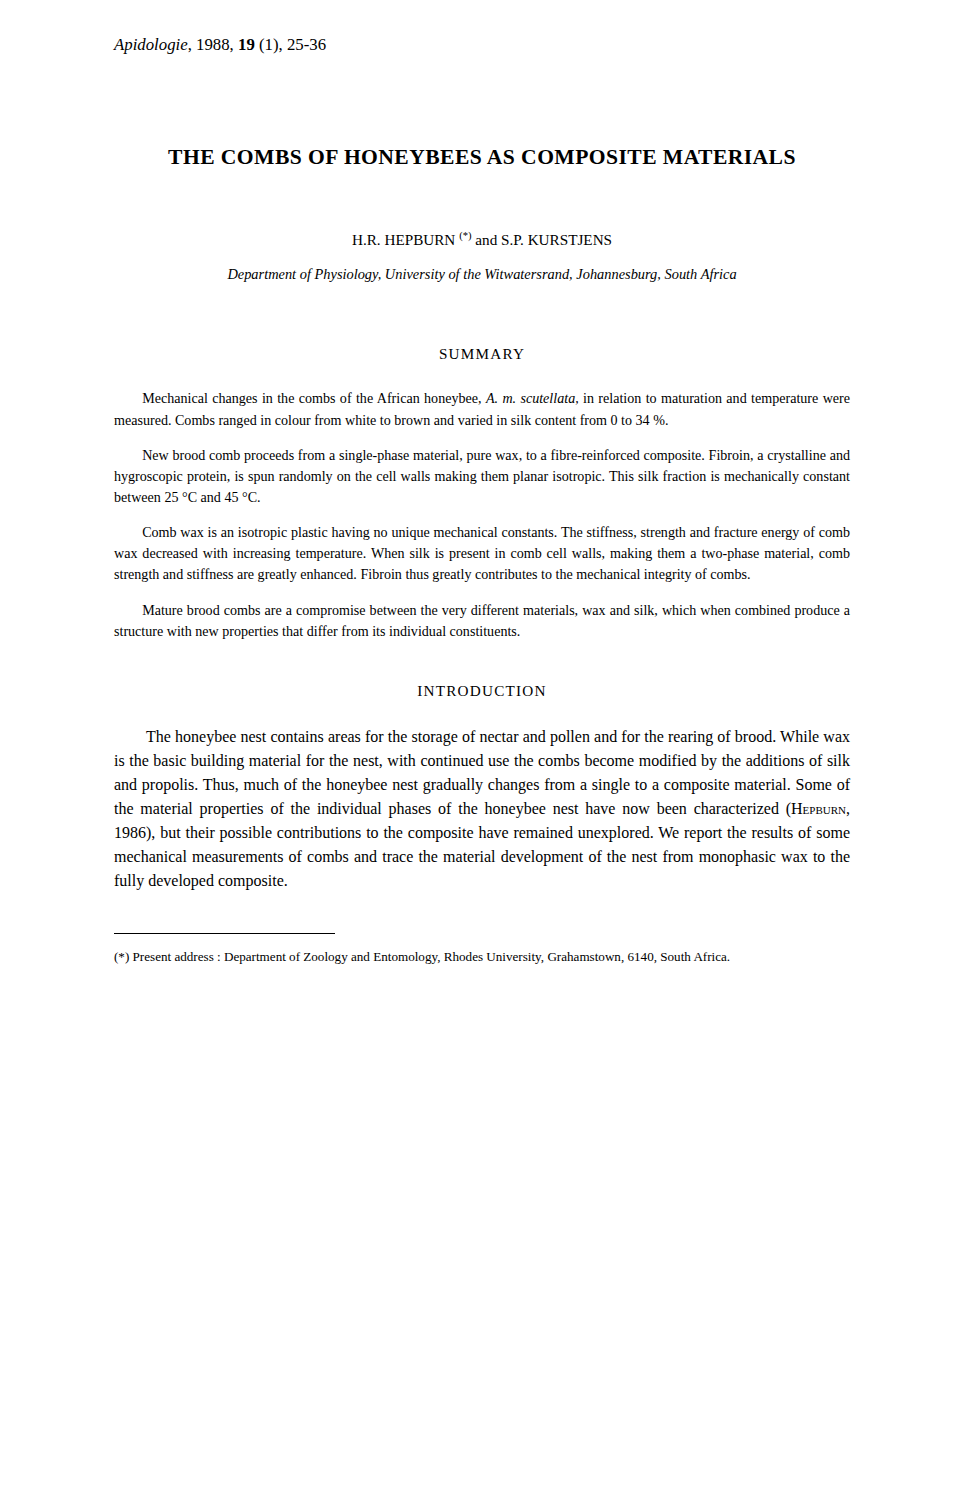Apidologie, 1988, 19 (1), 25-36
THE COMBS OF HONEYBEES AS COMPOSITE MATERIALS
H.R. HEPBURN (*) and S.P. KURSTJENS
Department of Physiology, University of the Witwatersrand, Johannesburg, South Africa
SUMMARY
Mechanical changes in the combs of the African honeybee, A. m. scutellata, in relation to maturation and temperature were measured. Combs ranged in colour from white to brown and varied in silk content from 0 to 34 %.
New brood comb proceeds from a single-phase material, pure wax, to a fibre-reinforced composite. Fibroin, a crystalline and hygroscopic protein, is spun randomly on the cell walls making them planar isotropic. This silk fraction is mechanically constant between 25 °C and 45 °C.
Comb wax is an isotropic plastic having no unique mechanical constants. The stiffness, strength and fracture energy of comb wax decreased with increasing temperature. When silk is present in comb cell walls, making them a two-phase material, comb strength and stiffness are greatly enhanced. Fibroin thus greatly contributes to the mechanical integrity of combs.
Mature brood combs are a compromise between the very different materials, wax and silk, which when combined produce a structure with new properties that differ from its individual constituents.
INTRODUCTION
The honeybee nest contains areas for the storage of nectar and pollen and for the rearing of brood. While wax is the basic building material for the nest, with continued use the combs become modified by the additions of silk and propolis. Thus, much of the honeybee nest gradually changes from a single to a composite material. Some of the material properties of the individual phases of the honeybee nest have now been characterized (Hepburn, 1986), but their possible contributions to the composite have remained unexplored. We report the results of some mechanical measurements of combs and trace the material development of the nest from monophasic wax to the fully developed composite.
(*) Present address : Department of Zoology and Entomology, Rhodes University, Grahamstown, 6140, South Africa.